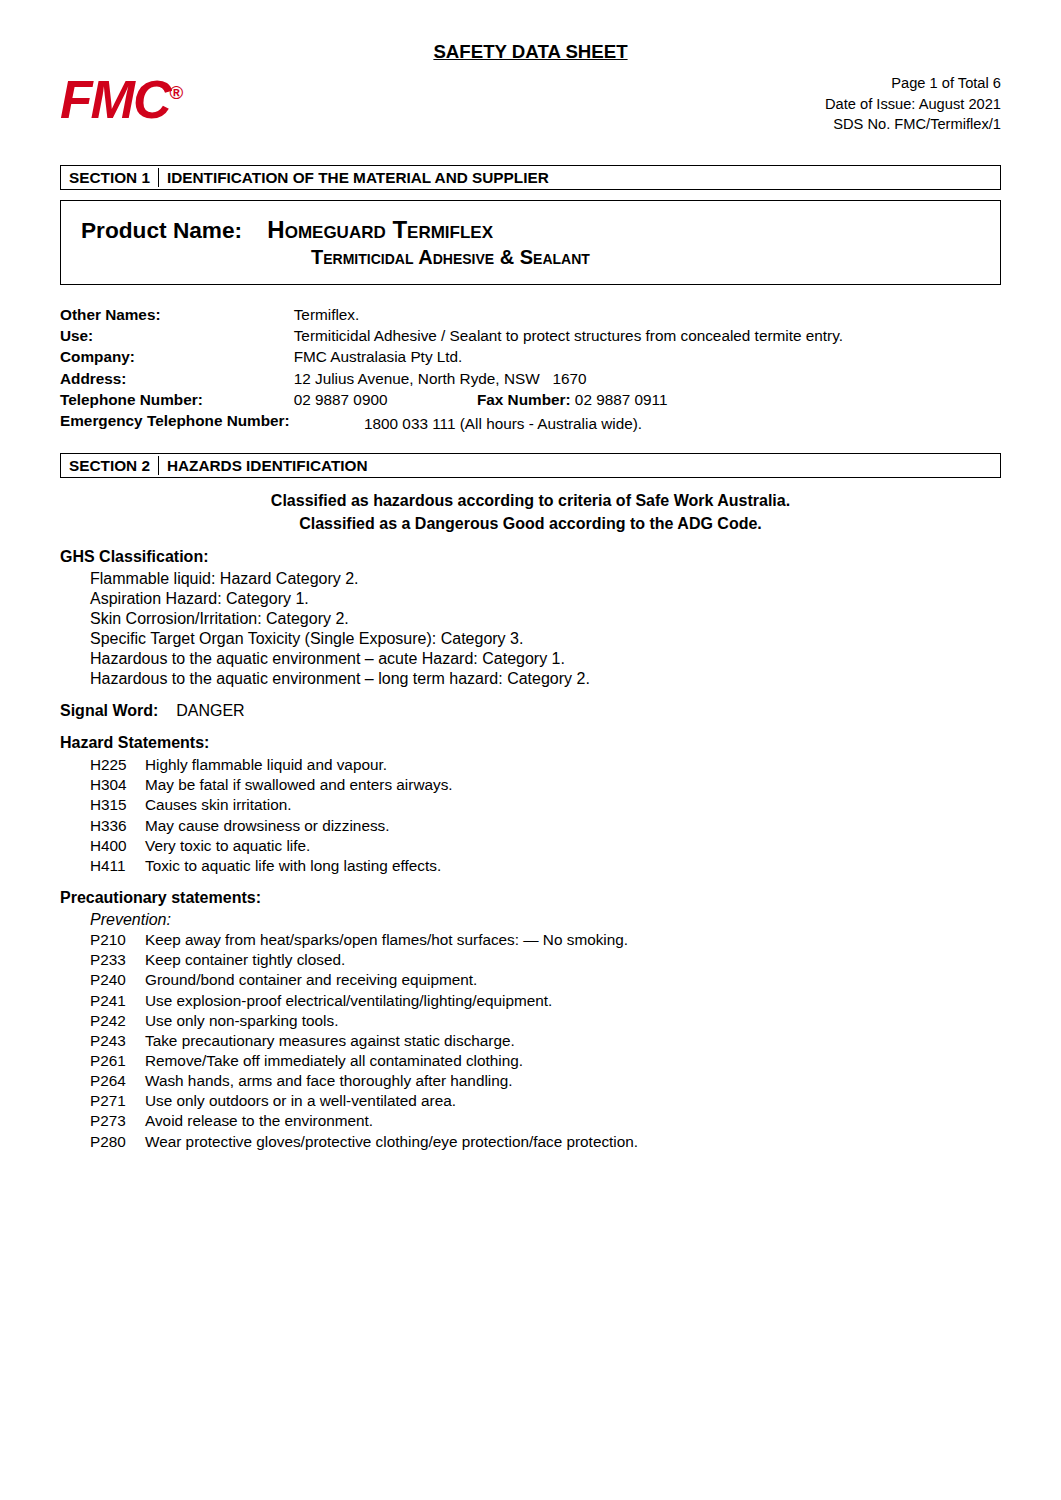SAFETY DATA SHEET
FMC®
Page 1 of Total 6
Date of Issue: August 2021
SDS No. FMC/Termiflex/1
SECTION 1 IDENTIFICATION OF THE MATERIAL AND SUPPLIER
Product Name: Homeguard Termiflex
Termiticidal Adhesive & Sealant
| Other Names: | Termiflex. |
| Use: | Termiticidal Adhesive / Sealant to protect structures from concealed termite entry. |
| Company: | FMC Australasia Pty Ltd. |
| Address: | 12 Julius Avenue, North Ryde, NSW 1670 |
| Telephone Number: | 02 9887 0900 Fax Number: 02 9887 0911 |
| Emergency Telephone Number: | |
| | 1800 033 111 (All hours - Australia wide). |
SECTION 2 HAZARDS IDENTIFICATION
Classified as hazardous according to criteria of Safe Work Australia.
Classified as a Dangerous Good according to the ADG Code.
GHS Classification:
Flammable liquid: Hazard Category 2.
Aspiration Hazard: Category 1.
Skin Corrosion/Irritation: Category 2.
Specific Target Organ Toxicity (Single Exposure): Category 3.
Hazardous to the aquatic environment – acute Hazard: Category 1.
Hazardous to the aquatic environment – long term hazard: Category 2.
Signal Word: DANGER
Hazard Statements:
| H225 | Highly flammable liquid and vapour. |
| H304 | May be fatal if swallowed and enters airways. |
| H315 | Causes skin irritation. |
| H336 | May cause drowsiness or dizziness. |
| H400 | Very toxic to aquatic life. |
| H411 | Toxic to aquatic life with long lasting effects. |
Precautionary statements:
Prevention:
| P210 | Keep away from heat/sparks/open flames/hot surfaces: — No smoking. |
| P233 | Keep container tightly closed. |
| P240 | Ground/bond container and receiving equipment. |
| P241 | Use explosion-proof electrical/ventilating/lighting/equipment. |
| P242 | Use only non-sparking tools. |
| P243 | Take precautionary measures against static discharge. |
| P261 | Remove/Take off immediately all contaminated clothing. |
| P264 | Wash hands, arms and face thoroughly after handling. |
| P271 | Use only outdoors or in a well-ventilated area. |
| P273 | Avoid release to the environment. |
| P280 | Wear protective gloves/protective clothing/eye protection/face protection. |